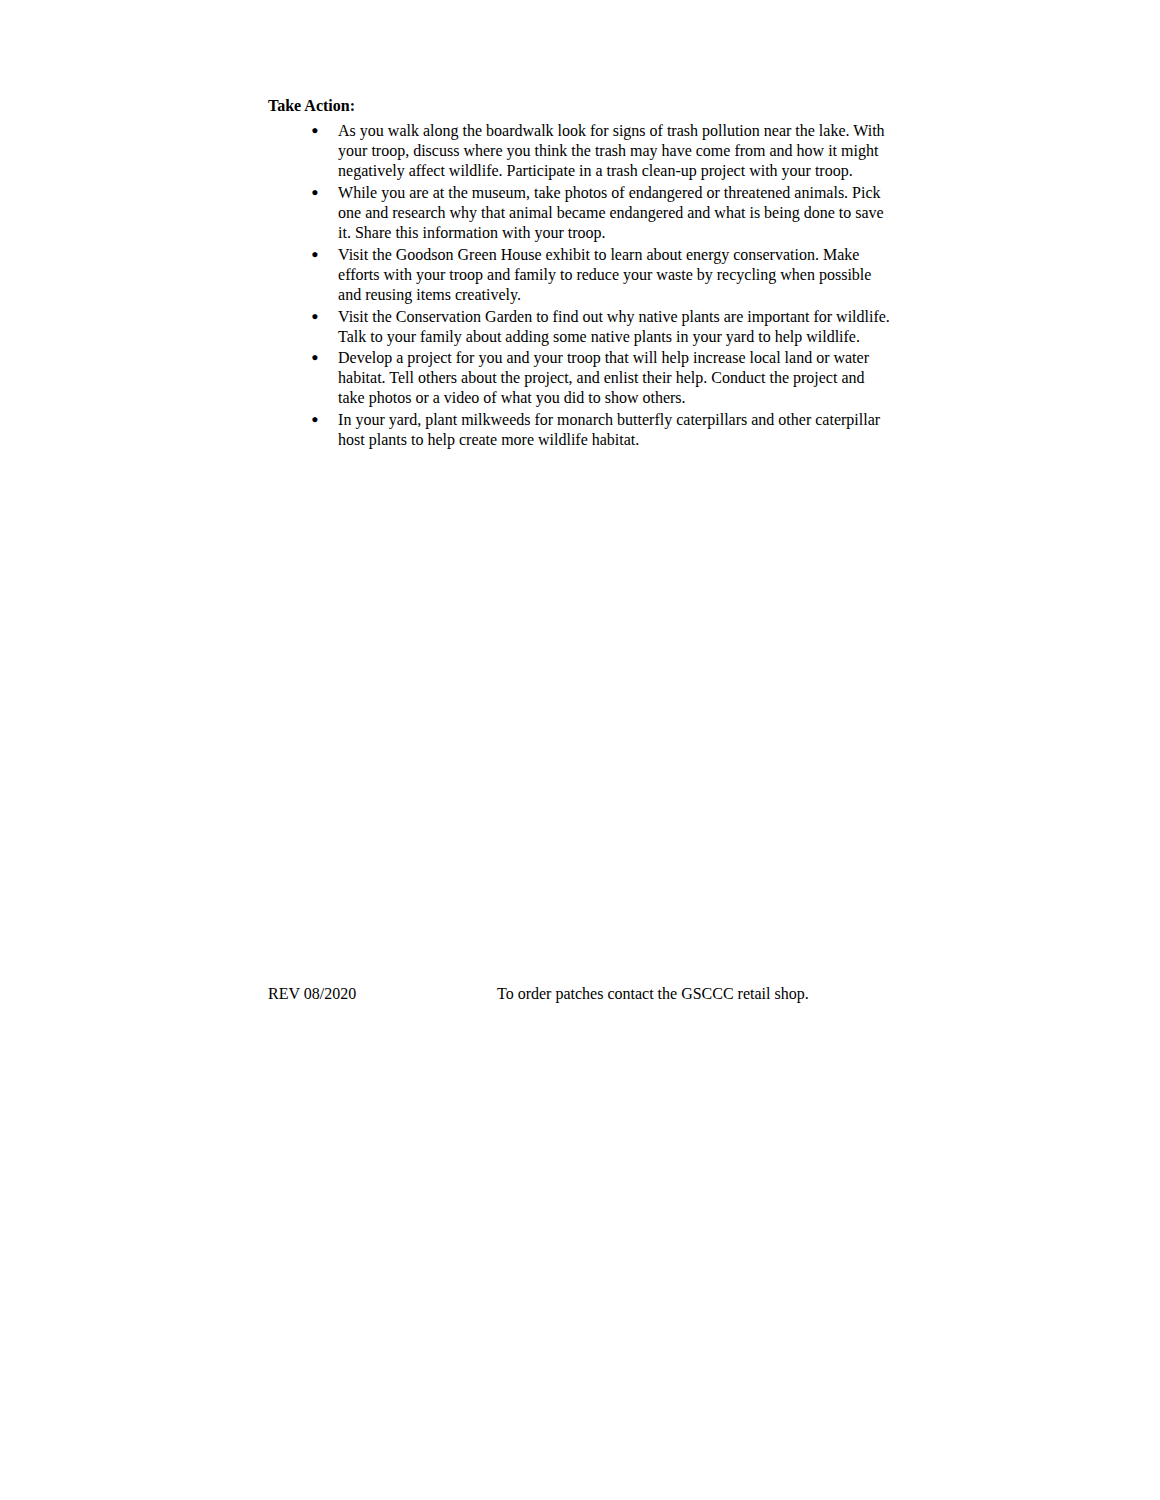Take Action:
As you walk along the boardwalk look for signs of trash pollution near the lake. With your troop, discuss where you think the trash may have come from and how it might negatively affect wildlife. Participate in a trash clean-up project with your troop.
While you are at the museum, take photos of endangered or threatened animals. Pick one and research why that animal became endangered and what is being done to save it. Share this information with your troop.
Visit the Goodson Green House exhibit to learn about energy conservation. Make efforts with your troop and family to reduce your waste by recycling when possible and reusing items creatively.
Visit the Conservation Garden to find out why native plants are important for wildlife. Talk to your family about adding some native plants in your yard to help wildlife.
Develop a project for you and your troop that will help increase local land or water habitat. Tell others about the project, and enlist their help. Conduct the project and take photos or a video of what you did to show others.
In your yard, plant milkweeds for monarch butterfly caterpillars and other caterpillar host plants to help create more wildlife habitat.
REV 08/2020 To order patches contact the GSCCC retail shop.